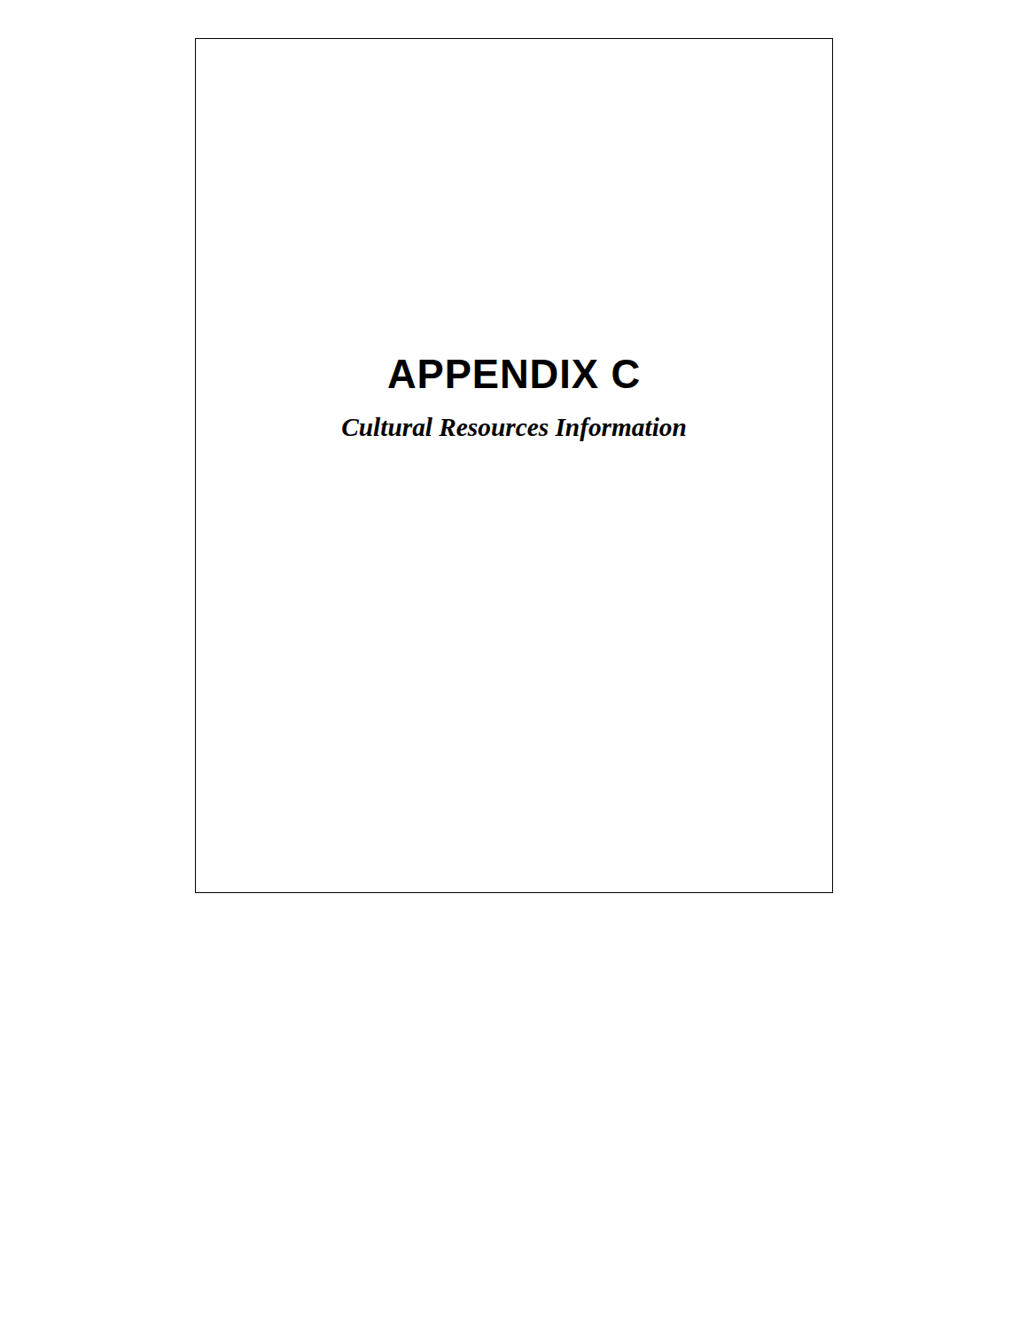APPENDIX C
Cultural Resources Information